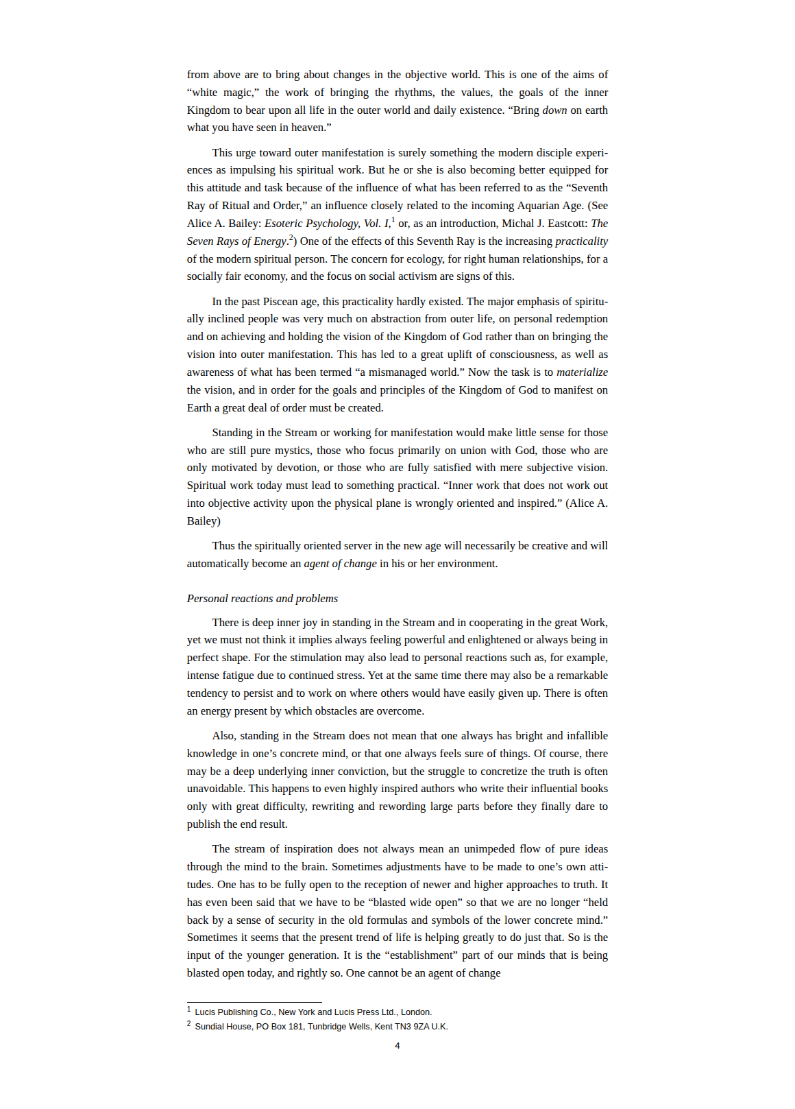from above are to bring about changes in the objective world. This is one of the aims of “white magic,” the work of bringing the rhythms, the values, the goals of the inner Kingdom to bear upon all life in the outer world and daily existence. “Bring down on earth what you have seen in heaven.”
This urge toward outer manifestation is surely something the modern disciple experiences as impulsing his spiritual work. But he or she is also becoming better equipped for this attitude and task because of the influence of what has been referred to as the “Seventh Ray of Ritual and Order,” an influence closely related to the incoming Aquarian Age. (See Alice A. Bailey: Esoteric Psychology, Vol. I,1 or, as an introduction, Michal J. Eastcott: The Seven Rays of Energy.2) One of the effects of this Seventh Ray is the increasing practicality of the modern spiritual person. The concern for ecology, for right human relationships, for a socially fair economy, and the focus on social activism are signs of this.
In the past Piscean age, this practicality hardly existed. The major emphasis of spiritually inclined people was very much on abstraction from outer life, on personal redemption and on achieving and holding the vision of the Kingdom of God rather than on bringing the vision into outer manifestation. This has led to a great uplift of consciousness, as well as awareness of what has been termed “a mismanaged world.” Now the task is to materialize the vision, and in order for the goals and principles of the Kingdom of God to manifest on Earth a great deal of order must be created.
Standing in the Stream or working for manifestation would make little sense for those who are still pure mystics, those who focus primarily on union with God, those who are only motivated by devotion, or those who are fully satisfied with mere subjective vision. Spiritual work today must lead to something practical. “Inner work that does not work out into objective activity upon the physical plane is wrongly oriented and inspired.” (Alice A. Bailey)
Thus the spiritually oriented server in the new age will necessarily be creative and will automatically become an agent of change in his or her environment.
Personal reactions and problems
There is deep inner joy in standing in the Stream and in cooperating in the great Work, yet we must not think it implies always feeling powerful and enlightened or always being in perfect shape. For the stimulation may also lead to personal reactions such as, for example, intense fatigue due to continued stress. Yet at the same time there may also be a remarkable tendency to persist and to work on where others would have easily given up. There is often an energy present by which obstacles are overcome.
Also, standing in the Stream does not mean that one always has bright and infallible knowledge in one’s concrete mind, or that one always feels sure of things. Of course, there may be a deep underlying inner conviction, but the struggle to concretize the truth is often unavoidable. This happens to even highly inspired authors who write their influential books only with great difficulty, rewriting and rewording large parts before they finally dare to publish the end result.
The stream of inspiration does not always mean an unimpeded flow of pure ideas through the mind to the brain. Sometimes adjustments have to be made to one’s own attitudes. One has to be fully open to the reception of newer and higher approaches to truth. It has even been said that we have to be “blasted wide open” so that we are no longer “held back by a sense of security in the old formulas and symbols of the lower concrete mind.” Sometimes it seems that the present trend of life is helping greatly to do just that. So is the input of the younger generation. It is the “establishment” part of our minds that is being blasted open today, and rightly so. One cannot be an agent of change
1 Lucis Publishing Co., New York and Lucis Press Ltd., London.
2 Sundial House, PO Box 181, Tunbridge Wells, Kent TN3 9ZA U.K.
4